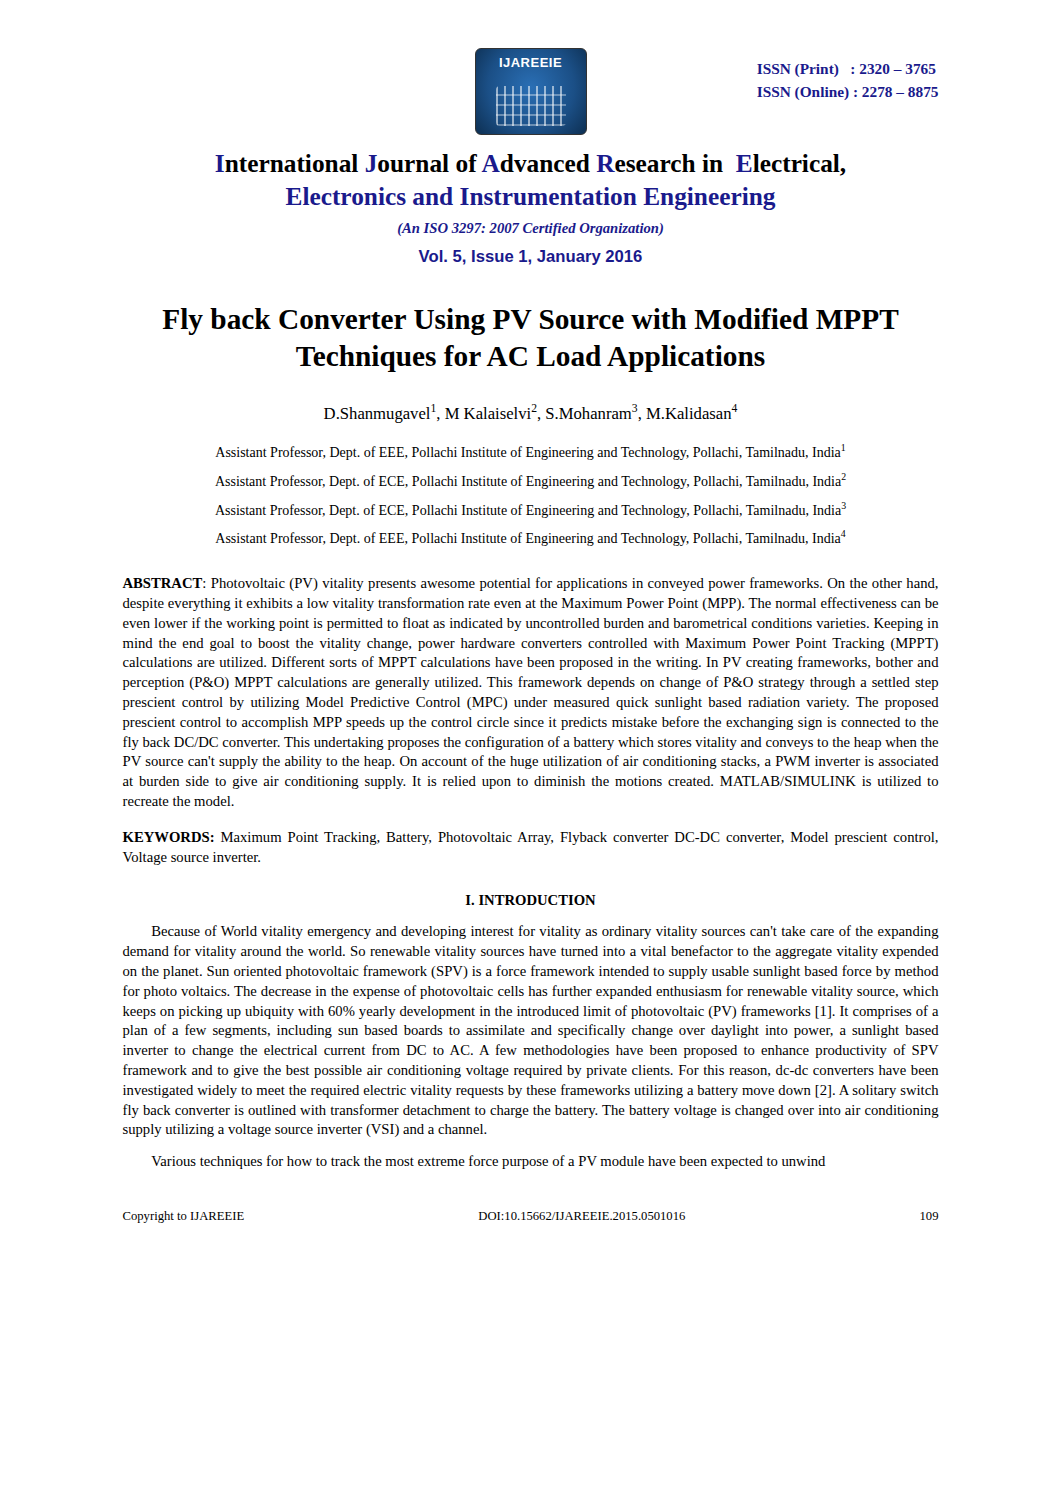ISSN (Print) : 2320 – 3765
ISSN (Online) : 2278 – 8875
International Journal of Advanced Research in Electrical,
Electronics and Instrumentation Engineering
(An ISO 3297: 2007 Certified Organization)
Vol. 5, Issue 1, January 2016
Fly back Converter Using PV Source with Modified MPPT Techniques for AC Load Applications
D.Shanmugavel1, M Kalaiselvi2, S.Mohanram3, M.Kalidasan4
Assistant Professor, Dept. of EEE, Pollachi Institute of Engineering and Technology, Pollachi, Tamilnadu, India1
Assistant Professor, Dept. of ECE, Pollachi Institute of Engineering and Technology, Pollachi, Tamilnadu, India2
Assistant Professor, Dept. of ECE, Pollachi Institute of Engineering and Technology, Pollachi, Tamilnadu, India3
Assistant Professor, Dept. of EEE, Pollachi Institute of Engineering and Technology, Pollachi, Tamilnadu, India4
ABSTRACT: Photovoltaic (PV) vitality presents awesome potential for applications in conveyed power frameworks. On the other hand, despite everything it exhibits a low vitality transformation rate even at the Maximum Power Point (MPP). The normal effectiveness can be even lower if the working point is permitted to float as indicated by uncontrolled burden and barometrical conditions varieties. Keeping in mind the end goal to boost the vitality change, power hardware converters controlled with Maximum Power Point Tracking (MPPT) calculations are utilized. Different sorts of MPPT calculations have been proposed in the writing. In PV creating frameworks, bother and perception (P&O) MPPT calculations are generally utilized. This framework depends on change of P&O strategy through a settled step prescient control by utilizing Model Predictive Control (MPC) under measured quick sunlight based radiation variety. The proposed prescient control to accomplish MPP speeds up the control circle since it predicts mistake before the exchanging sign is connected to the fly back DC/DC converter. This undertaking proposes the configuration of a battery which stores vitality and conveys to the heap when the PV source can't supply the ability to the heap. On account of the huge utilization of air conditioning stacks, a PWM inverter is associated at burden side to give air conditioning supply. It is relied upon to diminish the motions created. MATLAB/SIMULINK is utilized to recreate the model.
KEYWORDS: Maximum Point Tracking, Battery, Photovoltaic Array, Flyback converter DC-DC converter, Model prescient control, Voltage source inverter.
I. INTRODUCTION
Because of World vitality emergency and developing interest for vitality as ordinary vitality sources can't take care of the expanding demand for vitality around the world. So renewable vitality sources have turned into a vital benefactor to the aggregate vitality expended on the planet. Sun oriented photovoltaic framework (SPV) is a force framework intended to supply usable sunlight based force by method for photo voltaics. The decrease in the expense of photovoltaic cells has further expanded enthusiasm for renewable vitality source, which keeps on picking up ubiquity with 60% yearly development in the introduced limit of photovoltaic (PV) frameworks [1]. It comprises of a plan of a few segments, including sun based boards to assimilate and specifically change over daylight into power, a sunlight based inverter to change the electrical current from DC to AC. A few methodologies have been proposed to enhance productivity of SPV framework and to give the best possible air conditioning voltage required by private clients. For this reason, dc-dc converters have been investigated widely to meet the required electric vitality requests by these frameworks utilizing a battery move down [2]. A solitary switch fly back converter is outlined with transformer detachment to charge the battery. The battery voltage is changed over into air conditioning supply utilizing a voltage source inverter (VSI) and a channel.
Various techniques for how to track the most extreme force purpose of a PV module have been expected to unwind
Copyright to IJAREEIE
DOI:10.15662/IJAREEIE.2015.0501016
109